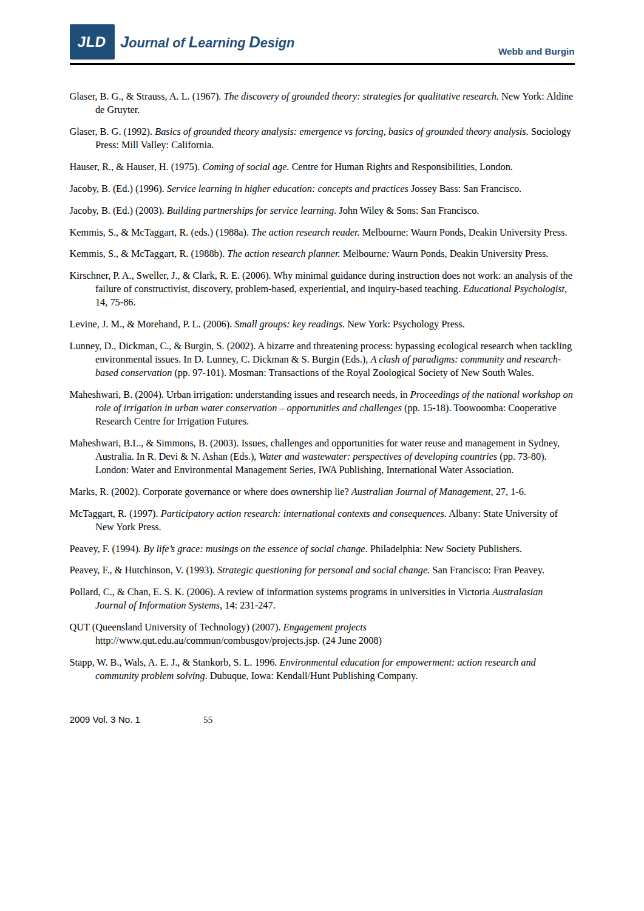JLD
Journal of Learning Design
Webb and Burgin
Glaser, B. G., & Strauss, A. L. (1967). The discovery of grounded theory: strategies for qualitative research. New York: Aldine de Gruyter.
Glaser, B. G. (1992). Basics of grounded theory analysis: emergence vs forcing, basics of grounded theory analysis. Sociology Press: Mill Valley: California.
Hauser, R., & Hauser, H. (1975). Coming of social age. Centre for Human Rights and Responsibilities, London.
Jacoby, B. (Ed.) (1996). Service learning in higher education: concepts and practices Jossey Bass: San Francisco.
Jacoby, B. (Ed.) (2003). Building partnerships for service learning. John Wiley & Sons: San Francisco.
Kemmis, S., & McTaggart, R. (eds.) (1988a). The action research reader. Melbourne: Waurn Ponds, Deakin University Press.
Kemmis, S., & McTaggart, R. (1988b). The action research planner. Melbourne: Waurn Ponds, Deakin University Press.
Kirschner, P. A., Sweller, J., & Clark, R. E. (2006). Why minimal guidance during instruction does not work: an analysis of the failure of constructivist, discovery, problem-based, experiential, and inquiry-based teaching. Educational Psychologist, 14, 75-86.
Levine, J. M., & Morehand, P. L. (2006). Small groups: key readings. New York: Psychology Press.
Lunney, D., Dickman, C., & Burgin, S. (2002). A bizarre and threatening process: bypassing ecological research when tackling environmental issues. In D. Lunney, C. Dickman & S. Burgin (Eds.), A clash of paradigms: community and research-based conservation (pp. 97-101). Mosman: Transactions of the Royal Zoological Society of New South Wales.
Maheshwari, B. (2004). Urban irrigation: understanding issues and research needs, in Proceedings of the national workshop on role of irrigation in urban water conservation – opportunities and challenges (pp. 15-18). Toowoomba: Cooperative Research Centre for Irrigation Futures.
Maheshwari, B.L., & Simmons, B. (2003). Issues, challenges and opportunities for water reuse and management in Sydney, Australia. In R. Devi & N. Ashan (Eds.), Water and wastewater: perspectives of developing countries (pp. 73-80). London: Water and Environmental Management Series, IWA Publishing, International Water Association.
Marks, R. (2002). Corporate governance or where does ownership lie? Australian Journal of Management, 27, 1-6.
McTaggart, R. (1997). Participatory action research: international contexts and consequences. Albany: State University of New York Press.
Peavey, F. (1994). By life’s grace: musings on the essence of social change. Philadelphia: New Society Publishers.
Peavey, F., & Hutchinson, V. (1993). Strategic questioning for personal and social change. San Francisco: Fran Peavey.
Pollard, C., & Chan, E. S. K. (2006). A review of information systems programs in universities in Victoria Australasian Journal of Information Systems, 14: 231-247.
QUT (Queensland University of Technology) (2007). Engagement projects http://www.qut.edu.au/commun/combusgov/projects.jsp. (24 June 2008)
Stapp, W. B., Wals, A. E. J., & Stankorb, S. L. 1996. Environmental education for empowerment: action research and community problem solving. Dubuque, Iowa: Kendall/Hunt Publishing Company.
2009 Vol. 3 No. 1
55